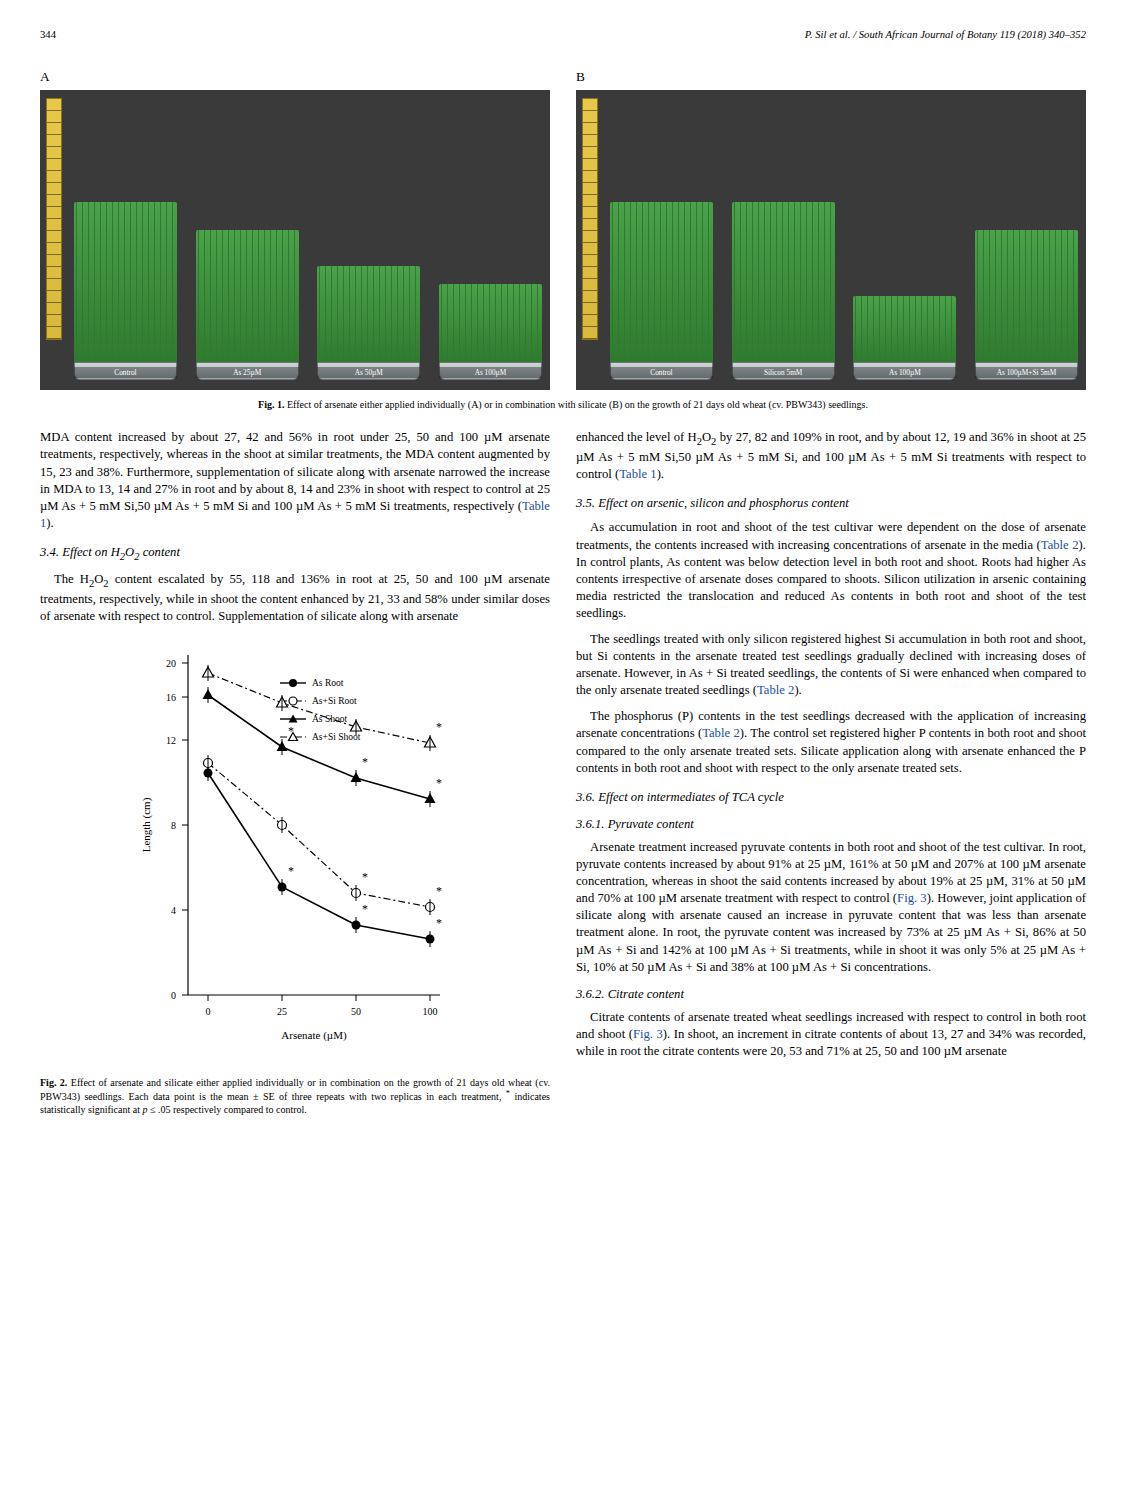344 P. Sil et al. / South African Journal of Botany 119 (2018) 340–352
A
Control
As 25µM
As 50µM
As 100µM
B
Control
Silicon 5mM
As 100µM
As 100µM+Si 5mM
Fig. 1. Effect of arsenate either applied individually (A) or in combination with silicate (B) on the growth of 21 days old wheat (cv. PBW343) seedlings.
MDA content increased by about 27, 42 and 56% in root under 25, 50 and 100 µM arsenate treatments, respectively, whereas in the shoot at similar treatments, the MDA content augmented by 15, 23 and 38%. Furthermore, supplementation of silicate along with arsenate narrowed the increase in MDA to 13, 14 and 27% in root and by about 8, 14 and 23% in shoot with respect to control at 25 µM As + 5 mM Si,50 µM As + 5 mM Si and 100 µM As + 5 mM Si treatments, respectively (Table 1).
3.4. Effect on H2O2 content
The H2O2 content escalated by 55, 118 and 136% in root at 25, 50 and 100 µM arsenate treatments, respectively, while in shoot the content enhanced by 21, 33 and 58% under similar doses of arsenate with respect to control. Supplementation of silicate along with arsenate
0 4 8 12 16 20 0 25 50 100 Arsenate (µM) Length (cm) As Root As+Si Root As Shoot As+Si Shoot * * * * * * * * *
Fig. 2. Effect of arsenate and silicate either applied individually or in combination on the growth of 21 days old wheat (cv. PBW343) seedlings. Each data point is the mean ± SE of three repeats with two replicas in each treatment, * indicates statistically significant at p ≤ .05 respectively compared to control.
enhanced the level of H2O2 by 27, 82 and 109% in root, and by about 12, 19 and 36% in shoot at 25 µM As + 5 mM Si,50 µM As + 5 mM Si, and 100 µM As + 5 mM Si treatments with respect to control (Table 1).
3.5. Effect on arsenic, silicon and phosphorus content
As accumulation in root and shoot of the test cultivar were dependent on the dose of arsenate treatments, the contents increased with increasing concentrations of arsenate in the media (Table 2). In control plants, As content was below detection level in both root and shoot. Roots had higher As contents irrespective of arsenate doses compared to shoots. Silicon utilization in arsenic containing media restricted the translocation and reduced As contents in both root and shoot of the test seedlings.
The seedlings treated with only silicon registered highest Si accumulation in both root and shoot, but Si contents in the arsenate treated test seedlings gradually declined with increasing doses of arsenate. However, in As + Si treated seedlings, the contents of Si were enhanced when compared to the only arsenate treated seedlings (Table 2).
The phosphorus (P) contents in the test seedlings decreased with the application of increasing arsenate concentrations (Table 2). The control set registered higher P contents in both root and shoot compared to the only arsenate treated sets. Silicate application along with arsenate enhanced the P contents in both root and shoot with respect to the only arsenate treated sets.
3.6. Effect on intermediates of TCA cycle
3.6.1. Pyruvate content
Arsenate treatment increased pyruvate contents in both root and shoot of the test cultivar. In root, pyruvate contents increased by about 91% at 25 µM, 161% at 50 µM and 207% at 100 µM arsenate concentration, whereas in shoot the said contents increased by about 19% at 25 µM, 31% at 50 µM and 70% at 100 µM arsenate treatment with respect to control (Fig. 3). However, joint application of silicate along with arsenate caused an increase in pyruvate content that was less than arsenate treatment alone. In root, the pyruvate content was increased by 73% at 25 µM As + Si, 86% at 50 µM As + Si and 142% at 100 µM As + Si treatments, while in shoot it was only 5% at 25 µM As + Si, 10% at 50 µM As + Si and 38% at 100 µM As + Si concentrations.
3.6.2. Citrate content
Citrate contents of arsenate treated wheat seedlings increased with respect to control in both root and shoot (Fig. 3). In shoot, an increment in citrate contents of about 13, 27 and 34% was recorded, while in root the citrate contents were 20, 53 and 71% at 25, 50 and 100 µM arsenate